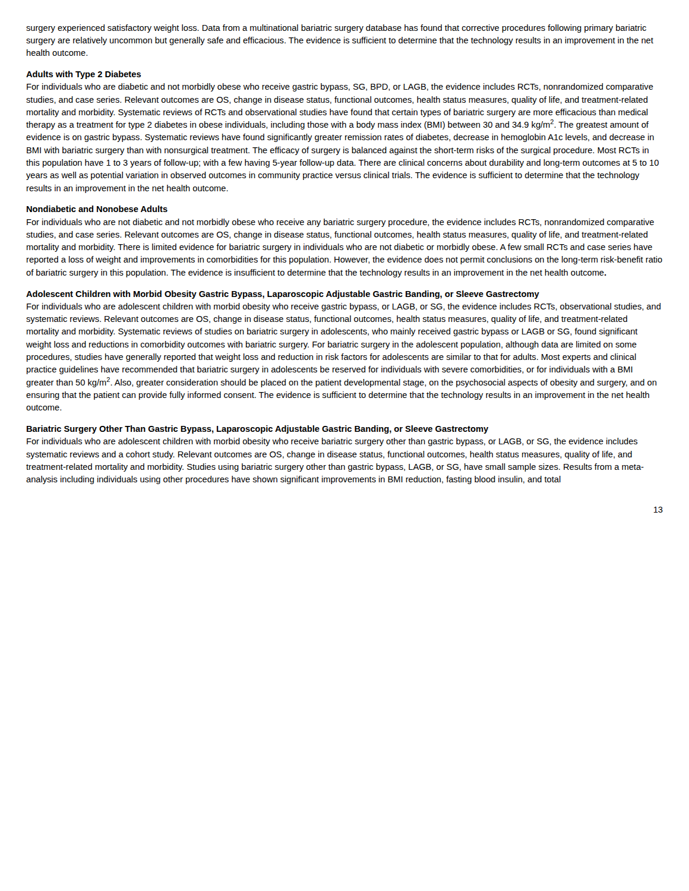surgery experienced satisfactory weight loss. Data from a multinational bariatric surgery database has found that corrective procedures following primary bariatric surgery are relatively uncommon but generally safe and efficacious. The evidence is sufficient to determine that the technology results in an improvement in the net health outcome.
Adults with Type 2 Diabetes
For individuals who are diabetic and not morbidly obese who receive gastric bypass, SG, BPD, or LAGB, the evidence includes RCTs, nonrandomized comparative studies, and case series. Relevant outcomes are OS, change in disease status, functional outcomes, health status measures, quality of life, and treatment-related mortality and morbidity. Systematic reviews of RCTs and observational studies have found that certain types of bariatric surgery are more efficacious than medical therapy as a treatment for type 2 diabetes in obese individuals, including those with a body mass index (BMI) between 30 and 34.9 kg/m2. The greatest amount of evidence is on gastric bypass. Systematic reviews have found significantly greater remission rates of diabetes, decrease in hemoglobin A1c levels, and decrease in BMI with bariatric surgery than with nonsurgical treatment. The efficacy of surgery is balanced against the short-term risks of the surgical procedure. Most RCTs in this population have 1 to 3 years of follow-up; with a few having 5-year follow-up data. There are clinical concerns about durability and long-term outcomes at 5 to 10 years as well as potential variation in observed outcomes in community practice versus clinical trials. The evidence is sufficient to determine that the technology results in an improvement in the net health outcome.
Nondiabetic and Nonobese Adults
For individuals who are not diabetic and not morbidly obese who receive any bariatric surgery procedure, the evidence includes RCTs, nonrandomized comparative studies, and case series. Relevant outcomes are OS, change in disease status, functional outcomes, health status measures, quality of life, and treatment-related mortality and morbidity. There is limited evidence for bariatric surgery in individuals who are not diabetic or morbidly obese. A few small RCTs and case series have reported a loss of weight and improvements in comorbidities for this population. However, the evidence does not permit conclusions on the long-term risk-benefit ratio of bariatric surgery in this population. The evidence is insufficient to determine that the technology results in an improvement in the net health outcome.
Adolescent Children with Morbid Obesity Gastric Bypass, Laparoscopic Adjustable Gastric Banding, or Sleeve Gastrectomy
For individuals who are adolescent children with morbid obesity who receive gastric bypass, or LAGB, or SG, the evidence includes RCTs, observational studies, and systematic reviews. Relevant outcomes are OS, change in disease status, functional outcomes, health status measures, quality of life, and treatment-related mortality and morbidity. Systematic reviews of studies on bariatric surgery in adolescents, who mainly received gastric bypass or LAGB or SG, found significant weight loss and reductions in comorbidity outcomes with bariatric surgery. For bariatric surgery in the adolescent population, although data are limited on some procedures, studies have generally reported that weight loss and reduction in risk factors for adolescents are similar to that for adults. Most experts and clinical practice guidelines have recommended that bariatric surgery in adolescents be reserved for individuals with severe comorbidities, or for individuals with a BMI greater than 50 kg/m2. Also, greater consideration should be placed on the patient developmental stage, on the psychosocial aspects of obesity and surgery, and on ensuring that the patient can provide fully informed consent. The evidence is sufficient to determine that the technology results in an improvement in the net health outcome.
Bariatric Surgery Other Than Gastric Bypass, Laparoscopic Adjustable Gastric Banding, or Sleeve Gastrectomy
For individuals who are adolescent children with morbid obesity who receive bariatric surgery other than gastric bypass, or LAGB, or SG, the evidence includes systematic reviews and a cohort study. Relevant outcomes are OS, change in disease status, functional outcomes, health status measures, quality of life, and treatment-related mortality and morbidity. Studies using bariatric surgery other than gastric bypass, LAGB, or SG, have small sample sizes. Results from a meta-analysis including individuals using other procedures have shown significant improvements in BMI reduction, fasting blood insulin, and total
13